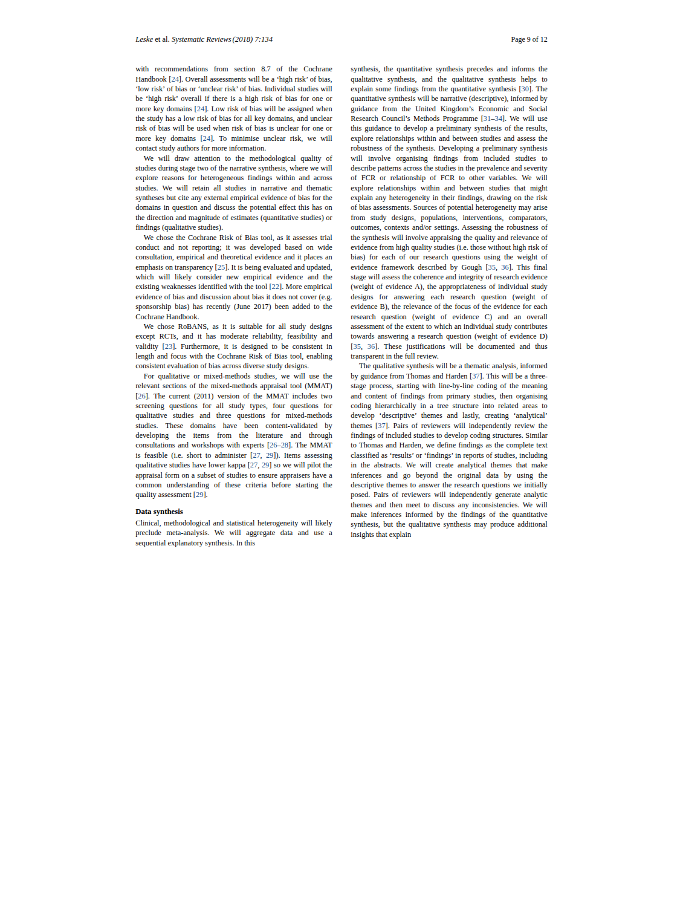Leske et al. Systematic Reviews
(2018) 7:134
Page 9 of 12
with recommendations from section 8.7 of the Cochrane Handbook [24]. Overall assessments will be a ‘high risk’ of bias, ‘low risk’ of bias or ‘unclear risk’ of bias. Individual studies will be ‘high risk’ overall if there is a high risk of bias for one or more key domains [24]. Low risk of bias will be assigned when the study has a low risk of bias for all key domains, and unclear risk of bias will be used when risk of bias is unclear for one or more key domains [24]. To minimise unclear risk, we will contact study authors for more information.
We will draw attention to the methodological quality of studies during stage two of the narrative synthesis, where we will explore reasons for heterogeneous findings within and across studies. We will retain all studies in narrative and thematic syntheses but cite any external empirical evidence of bias for the domains in question and discuss the potential effect this has on the direction and magnitude of estimates (quantitative studies) or findings (qualitative studies).
We chose the Cochrane Risk of Bias tool, as it assesses trial conduct and not reporting; it was developed based on wide consultation, empirical and theoretical evidence and it places an emphasis on transparency [25]. It is being evaluated and updated, which will likely consider new empirical evidence and the existing weaknesses identified with the tool [22]. More empirical evidence of bias and discussion about bias it does not cover (e.g. sponsorship bias) has recently (June 2017) been added to the Cochrane Handbook.
We chose RoBANS, as it is suitable for all study designs except RCTs, and it has moderate reliability, feasibility and validity [23]. Furthermore, it is designed to be consistent in length and focus with the Cochrane Risk of Bias tool, enabling consistent evaluation of bias across diverse study designs.
For qualitative or mixed-methods studies, we will use the relevant sections of the mixed-methods appraisal tool (MMAT) [26]. The current (2011) version of the MMAT includes two screening questions for all study types, four questions for qualitative studies and three questions for mixed-methods studies. These domains have been content-validated by developing the items from the literature and through consultations and workshops with experts [26–28]. The MMAT is feasible (i.e. short to administer [27, 29]). Items assessing qualitative studies have lower kappa [27, 29] so we will pilot the appraisal form on a subset of studies to ensure appraisers have a common understanding of these criteria before starting the quality assessment [29].
Data synthesis
Clinical, methodological and statistical heterogeneity will likely preclude meta-analysis. We will aggregate data and use a sequential explanatory synthesis. In this
synthesis, the quantitative synthesis precedes and informs the qualitative synthesis, and the qualitative synthesis helps to explain some findings from the quantitative synthesis [30]. The quantitative synthesis will be narrative (descriptive), informed by guidance from the United Kingdom’s Economic and Social Research Council’s Methods Programme [31–34]. We will use this guidance to develop a preliminary synthesis of the results, explore relationships within and between studies and assess the robustness of the synthesis. Developing a preliminary synthesis will involve organising findings from included studies to describe patterns across the studies in the prevalence and severity of FCR or relationship of FCR to other variables. We will explore relationships within and between studies that might explain any heterogeneity in their findings, drawing on the risk of bias assessments. Sources of potential heterogeneity may arise from study designs, populations, interventions, comparators, outcomes, contexts and/or settings. Assessing the robustness of the synthesis will involve appraising the quality and relevance of evidence from high quality studies (i.e. those without high risk of bias) for each of our research questions using the weight of evidence framework described by Gough [35, 36]. This final stage will assess the coherence and integrity of research evidence (weight of evidence A), the appropriateness of individual study designs for answering each research question (weight of evidence B), the relevance of the focus of the evidence for each research question (weight of evidence C) and an overall assessment of the extent to which an individual study contributes towards answering a research question (weight of evidence D) [35, 36]. These justifications will be documented and thus transparent in the full review.
The qualitative synthesis will be a thematic analysis, informed by guidance from Thomas and Harden [37]. This will be a three-stage process, starting with line-by-line coding of the meaning and content of findings from primary studies, then organising coding hierarchically in a tree structure into related areas to develop ‘descriptive’ themes and lastly, creating ‘analytical’ themes [37]. Pairs of reviewers will independently review the findings of included studies to develop coding structures. Similar to Thomas and Harden, we define findings as the complete text classified as ‘results’ or ‘findings’ in reports of studies, including in the abstracts. We will create analytical themes that make inferences and go beyond the original data by using the descriptive themes to answer the research questions we initially posed. Pairs of reviewers will independently generate analytic themes and then meet to discuss any inconsistencies. We will make inferences informed by the findings of the quantitative synthesis, but the qualitative synthesis may produce additional insights that explain